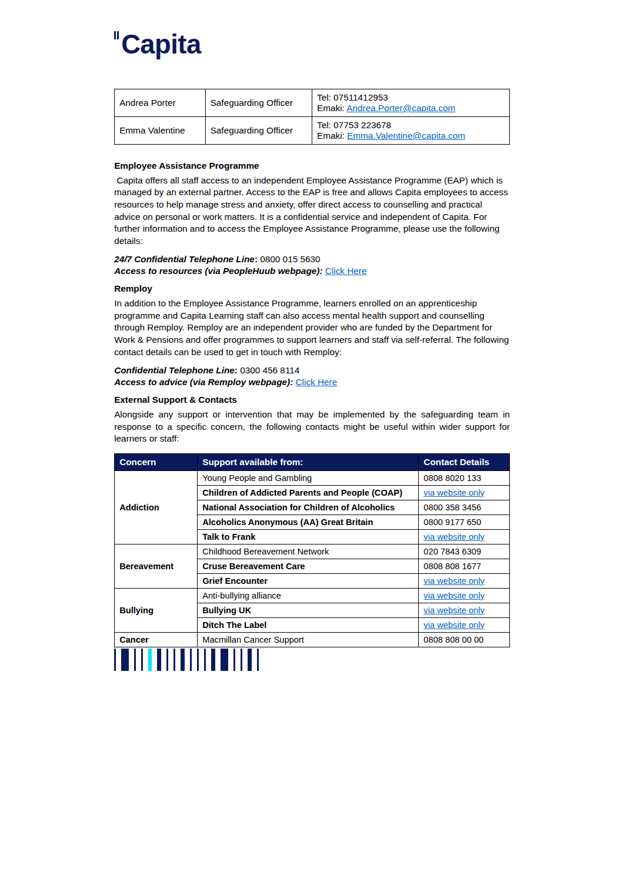Capita
| Andrea Porter | Safeguarding Officer | Tel: 07511412953 Emaki: Andrea.Porter@capita.com |
| Emma Valentine | Safeguarding Officer | Tel: 07753 223678 Emaki: Emma.Valentine@capita.com |
Employee Assistance Programme
Capita offers all staff access to an independent Employee Assistance Programme (EAP) which is managed by an external partner. Access to the EAP is free and allows Capita employees to access resources to help manage stress and anxiety, offer direct access to counselling and practical advice on personal or work matters. It is a confidential service and independent of Capita. For further information and to access the Employee Assistance Programme, please use the following details:
24/7 Confidential Telephone Line: 0800 015 5630
Access to resources (via PeopleHuub webpage): Click Here
Remploy
In addition to the Employee Assistance Programme, learners enrolled on an apprenticeship programme and Capita Learning staff can also access mental health support and counselling through Remploy. Remploy are an independent provider who are funded by the Department for Work & Pensions and offer programmes to support learners and staff via self-referral. The following contact details can be used to get in touch with Remploy:
Confidential Telephone Line: 0300 456 8114
Access to advice (via Remploy webpage): Click Here
External Support & Contacts
Alongside any support or intervention that may be implemented by the safeguarding team in response to a specific concern, the following contacts might be useful within wider support for learners or staff:
| Concern | Support available from: | Contact Details |
| --- | --- | --- |
| Addiction | Young People and Gambling | 0808 8020 133 |
| Children of Addicted Parents and People (COAP) | via website only |
| National Association for Children of Alcoholics | 0800 358 3456 |
| Alcoholics Anonymous (AA) Great Britain | 0800 9177 650 |
| Talk to Frank | via website only |
| Bereavement | Childhood Bereavement Network | 020 7843 6309 |
| Cruse Bereavement Care | 0808 808 1677 |
| Grief Encounter | via website only |
| Bullying | Anti-bullying alliance | via website only |
| Bullying UK | via website only |
| Ditch The Label | via website only |
| Cancer | Macmillan Cancer Support | 0808 808 00 00 |